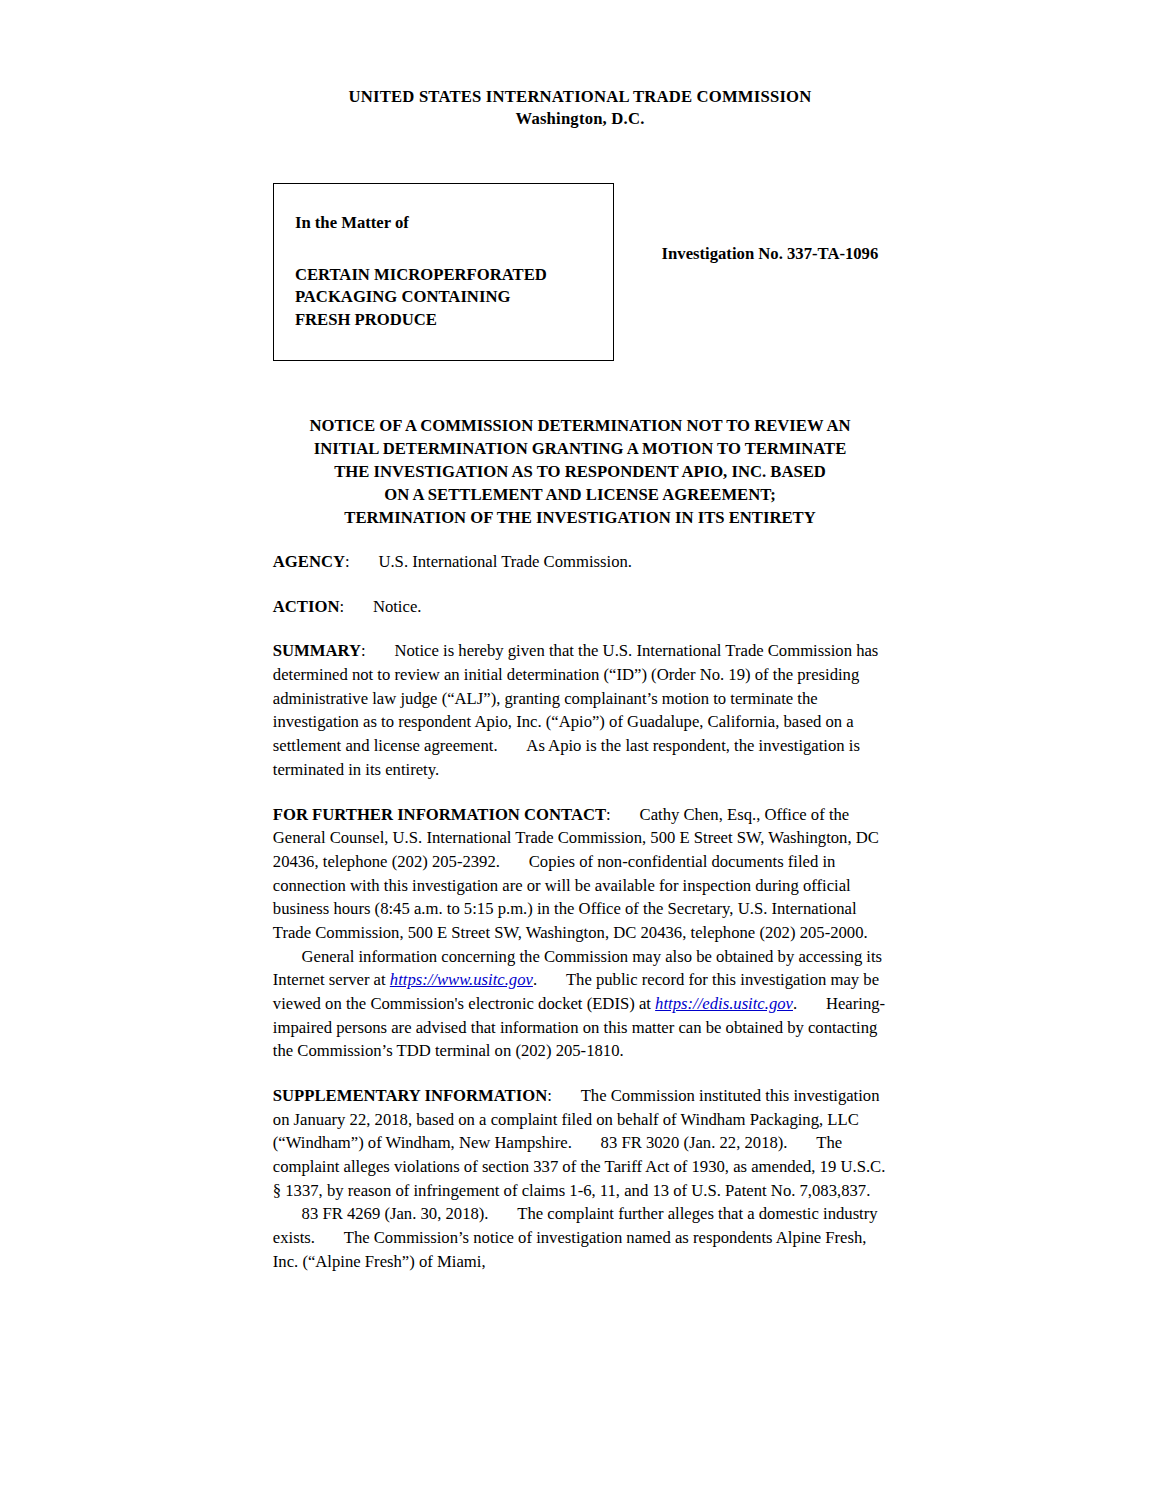UNITED STATES INTERNATIONAL TRADE COMMISSION Washington, D.C.
In the Matter of
CERTAIN MICROPERFORATED
PACKAGING CONTAINING
FRESH PRODUCE
Investigation No. 337-TA-1096
NOTICE OF A COMMISSION DETERMINATION NOT TO REVIEW AN
INITIAL DETERMINATION GRANTING A MOTION TO TERMINATE
THE INVESTIGATION AS TO RESPONDENT APIO, INC. BASED
ON A SETTLEMENT AND LICENSE AGREEMENT;
TERMINATION OF THE INVESTIGATION IN ITS ENTIRETY
AGENCY: U.S. International Trade Commission.
ACTION: Notice.
SUMMARY: Notice is hereby given that the U.S. International Trade Commission has determined not to review an initial determination (“ID”) (Order No. 19) of the presiding administrative law judge (“ALJ”), granting complainant’s motion to terminate the investigation as to respondent Apio, Inc. (“Apio”) of Guadalupe, California, based on a settlement and license agreement. As Apio is the last respondent, the investigation is terminated in its entirety.
FOR FURTHER INFORMATION CONTACT: Cathy Chen, Esq., Office of the General Counsel, U.S. International Trade Commission, 500 E Street SW, Washington, DC 20436, telephone (202) 205-2392. Copies of non-confidential documents filed in connection with this investigation are or will be available for inspection during official business hours (8:45 a.m. to 5:15 p.m.) in the Office of the Secretary, U.S. International Trade Commission, 500 E Street SW, Washington, DC 20436, telephone (202) 205-2000. General information concerning the Commission may also be obtained by accessing its Internet server at https://www.usitc.gov. The public record for this investigation may be viewed on the Commission's electronic docket (EDIS) at https://edis.usitc.gov. Hearing-impaired persons are advised that information on this matter can be obtained by contacting the Commission’s TDD terminal on (202) 205-1810.
SUPPLEMENTARY INFORMATION: The Commission instituted this investigation on January 22, 2018, based on a complaint filed on behalf of Windham Packaging, LLC (“Windham”) of Windham, New Hampshire. 83 FR 3020 (Jan. 22, 2018). The complaint alleges violations of section 337 of the Tariff Act of 1930, as amended, 19 U.S.C. § 1337, by reason of infringement of claims 1-6, 11, and 13 of U.S. Patent No. 7,083,837. 83 FR 4269 (Jan. 30, 2018). The complaint further alleges that a domestic industry exists. The Commission’s notice of investigation named as respondents Alpine Fresh, Inc. (“Alpine Fresh”) of Miami,